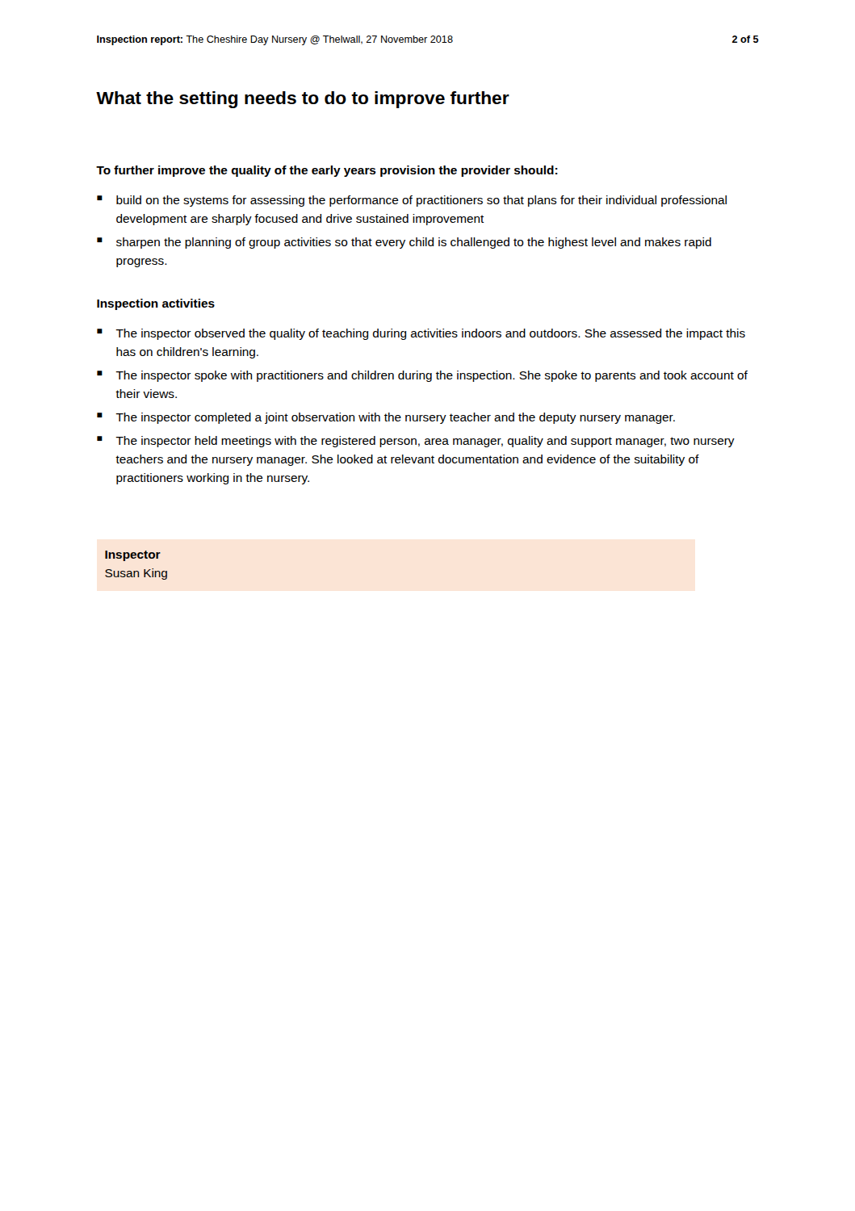Inspection report: The Cheshire Day Nursery @ Thelwall, 27 November 2018
2 of 5
What the setting needs to do to improve further
To further improve the quality of the early years provision the provider should:
build on the systems for assessing the performance of practitioners so that plans for their individual professional development are sharply focused and drive sustained improvement
sharpen the planning of group activities so that every child is challenged to the highest level and makes rapid progress.
Inspection activities
The inspector observed the quality of teaching during activities indoors and outdoors. She assessed the impact this has on children's learning.
The inspector spoke with practitioners and children during the inspection. She spoke to parents and took account of their views.
The inspector completed a joint observation with the nursery teacher and the deputy nursery manager.
The inspector held meetings with the registered person, area manager, quality and support manager, two nursery teachers and the nursery manager. She looked at relevant documentation and evidence of the suitability of practitioners working in the nursery.
Inspector Susan King